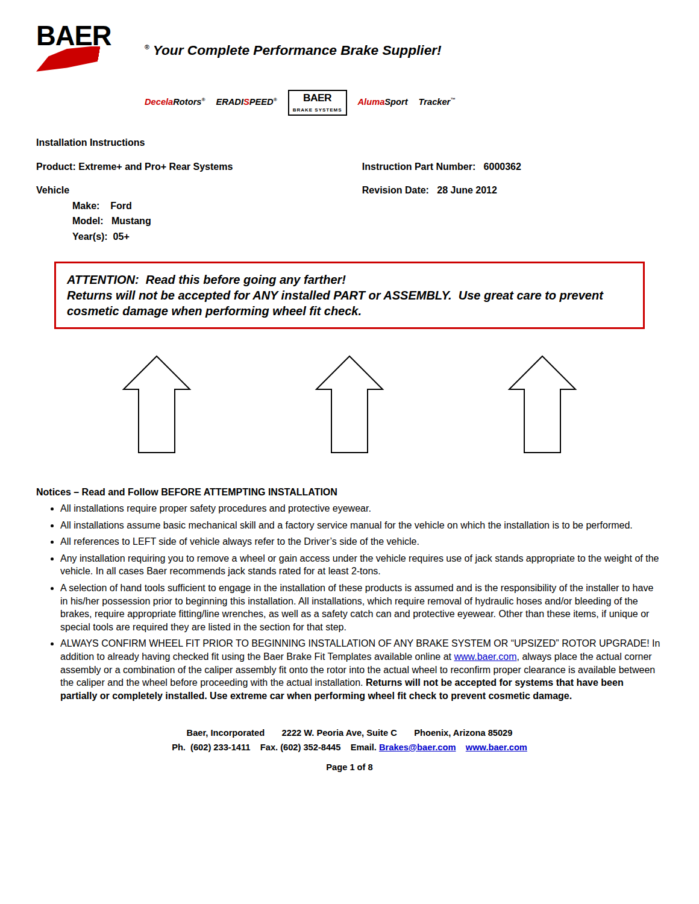BAER
® Your Complete Performance Brake Supplier!
Decela Rotors® ERADISPEED® BAER
BRAKE SYSTEMS Aluma Sport Tracker™
Installation Instructions
| Product: Extreme+ and Pro+ Rear Systems | Instruction Part Number: 6000362 |
| Vehicle | Revision Date: 28 June 2012 |
| Make: Ford | |
| Model: Mustang | |
| Year(s): 05+ | |
ATTENTION: Read this before going any farther!
Returns will not be accepted for ANY installed PART or ASSEMBLY. Use great care to prevent cosmetic damage when performing wheel fit check.
Notices – Read and Follow BEFORE ATTEMPTING INSTALLATION
All installations require proper safety procedures and protective eyewear.
All installations assume basic mechanical skill and a factory service manual for the vehicle on which the installation is to be performed.
All references to LEFT side of vehicle always refer to the Driver’s side of the vehicle.
Any installation requiring you to remove a wheel or gain access under the vehicle requires use of jack stands appropriate to the weight of the vehicle. In all cases Baer recommends jack stands rated for at least 2-tons.
A selection of hand tools sufficient to engage in the installation of these products is assumed and is the responsibility of the installer to have in his/her possession prior to beginning this installation. All installations, which require removal of hydraulic hoses and/or bleeding of the brakes, require appropriate fitting/line wrenches, as well as a safety catch can and protective eyewear. Other than these items, if unique or special tools are required they are listed in the section for that step.
ALWAYS CONFIRM WHEEL FIT PRIOR TO BEGINNING INSTALLATION OF ANY BRAKE SYSTEM OR “UPSIZED” ROTOR UPGRADE! In addition to already having checked fit using the Baer Brake Fit Templates available online at www.baer.com, always place the actual corner assembly or a combination of the caliper assembly fit onto the rotor into the actual wheel to reconfirm proper clearance is available between the caliper and the wheel before proceeding with the actual installation. Returns will not be accepted for systems that have been partially or completely installed. Use extreme car when performing wheel fit check to prevent cosmetic damage.
Baer, Incorporated 2222 W. Peoria Ave, Suite C Phoenix, Arizona 85029
Ph. (602) 233-1411 Fax. (602) 352-8445 Email. Brakes@baer.com www.baer.com
Page 1 of 8